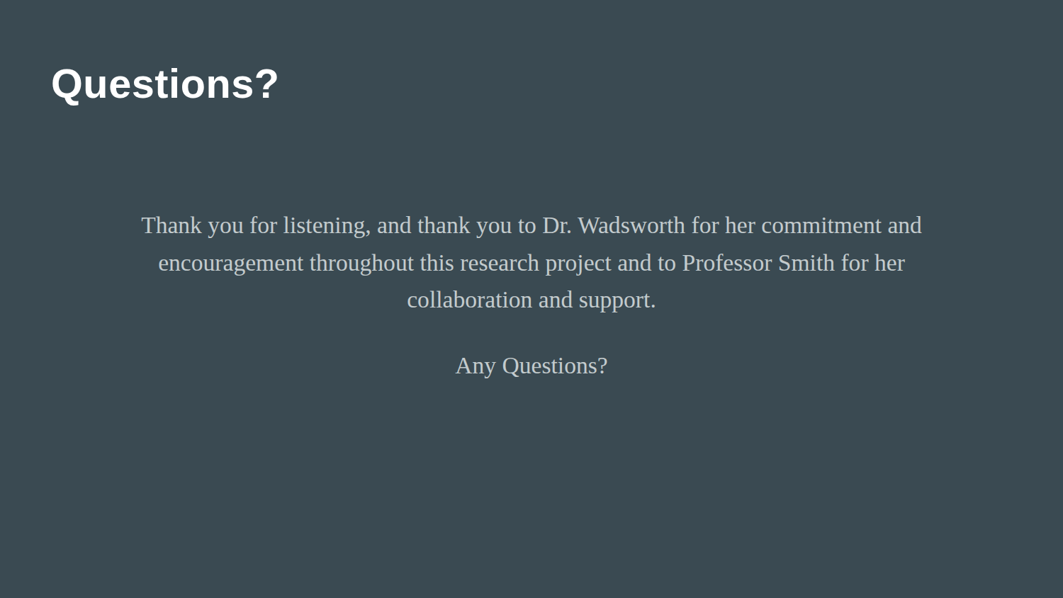Questions?
Thank you for listening, and thank you to Dr. Wadsworth for her commitment and encouragement throughout this research project and to Professor Smith for her collaboration and support.
Any Questions?